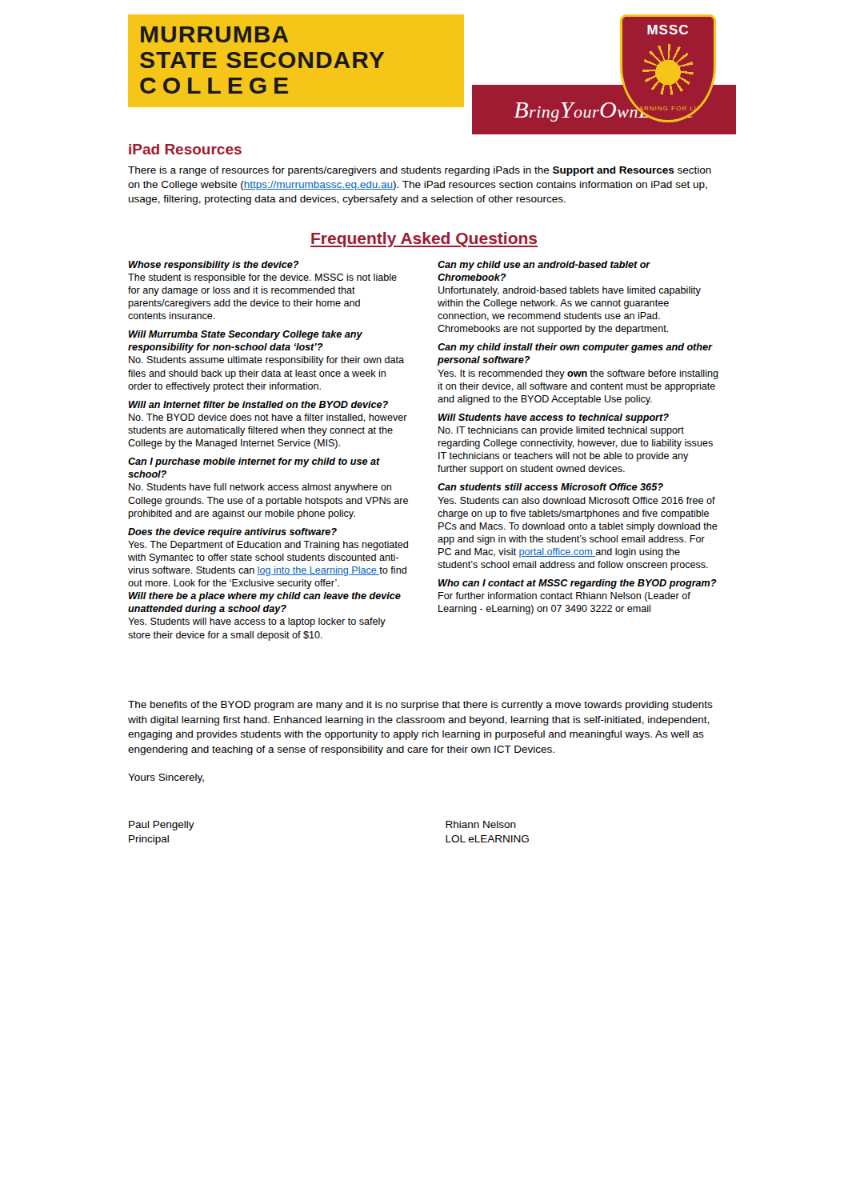MURRUMBA
STATE SECONDARY
COLLEGE
BringYourOwnDevice
MSSC
LEARNING FOR LIFE
iPad Resources
There is a range of resources for parents/caregivers and students regarding iPads in the Support and Resources section on the College website (https://murrumbassc.eq.edu.au). The iPad resources section contains information on iPad set up, usage, filtering, protecting data and devices, cybersafety and a selection of other resources.
Frequently Asked Questions
Whose responsibility is the device?
The student is responsible for the device. MSSC is not liable for any damage or loss and it is recommended that parents/caregivers add the device to their home and contents insurance.
Will Murrumba State Secondary College take any responsibility for non-school data ‘lost’?
No. Students assume ultimate responsibility for their own data files and should back up their data at least once a week in order to effectively protect their information.
Will an Internet filter be installed on the BYOD device?
No. The BYOD device does not have a filter installed, however students are automatically filtered when they connect at the College by the Managed Internet Service (MIS).
Can I purchase mobile internet for my child to use at school?
No. Students have full network access almost anywhere on College grounds. The use of a portable hotspots and VPNs are prohibited and are against our mobile phone policy.
Does the device require antivirus software?
Yes. The Department of Education and Training has negotiated with Symantec to offer state school students discounted anti-virus software. Students can log into the Learning Place to find out more. Look for the ‘Exclusive security offer’.
Will there be a place where my child can leave the device unattended during a school day?
Yes. Students will have access to a laptop locker to safely store their device for a small deposit of $10.
Can my child use an android-based tablet or Chromebook?
Unfortunately, android-based tablets have limited capability within the College network. As we cannot guarantee connection, we recommend students use an iPad. Chromebooks are not supported by the department.
Can my child install their own computer games and other personal software?
Yes. It is recommended they own the software before installing it on their device, all software and content must be appropriate and aligned to the BYOD Acceptable Use policy.
Will Students have access to technical support?
No. IT technicians can provide limited technical support regarding College connectivity, however, due to liability issues IT technicians or teachers will not be able to provide any further support on student owned devices.
Can students still access Microsoft Office 365?
Yes. Students can also download Microsoft Office 2016 free of charge on up to five tablets/smartphones and five compatible PCs and Macs. To download onto a tablet simply download the app and sign in with the student’s school email address. For PC and Mac, visit portal.office.com and login using the student’s school email address and follow onscreen process.
Who can I contact at MSSC regarding the BYOD program?
For further information contact Rhiann Nelson (Leader of Learning - eLearning) on 07 3490 3222 or email
The benefits of the BYOD program are many and it is no surprise that there is currently a move towards providing students with digital learning first hand. Enhanced learning in the classroom and beyond, learning that is self-initiated, independent, engaging and provides students with the opportunity to apply rich learning in purposeful and meaningful ways. As well as engendering and teaching of a sense of responsibility and care for their own ICT Devices.
Yours Sincerely,
| Paul Pengelly Principal | Rhiann Nelson LOL eLEARNING |